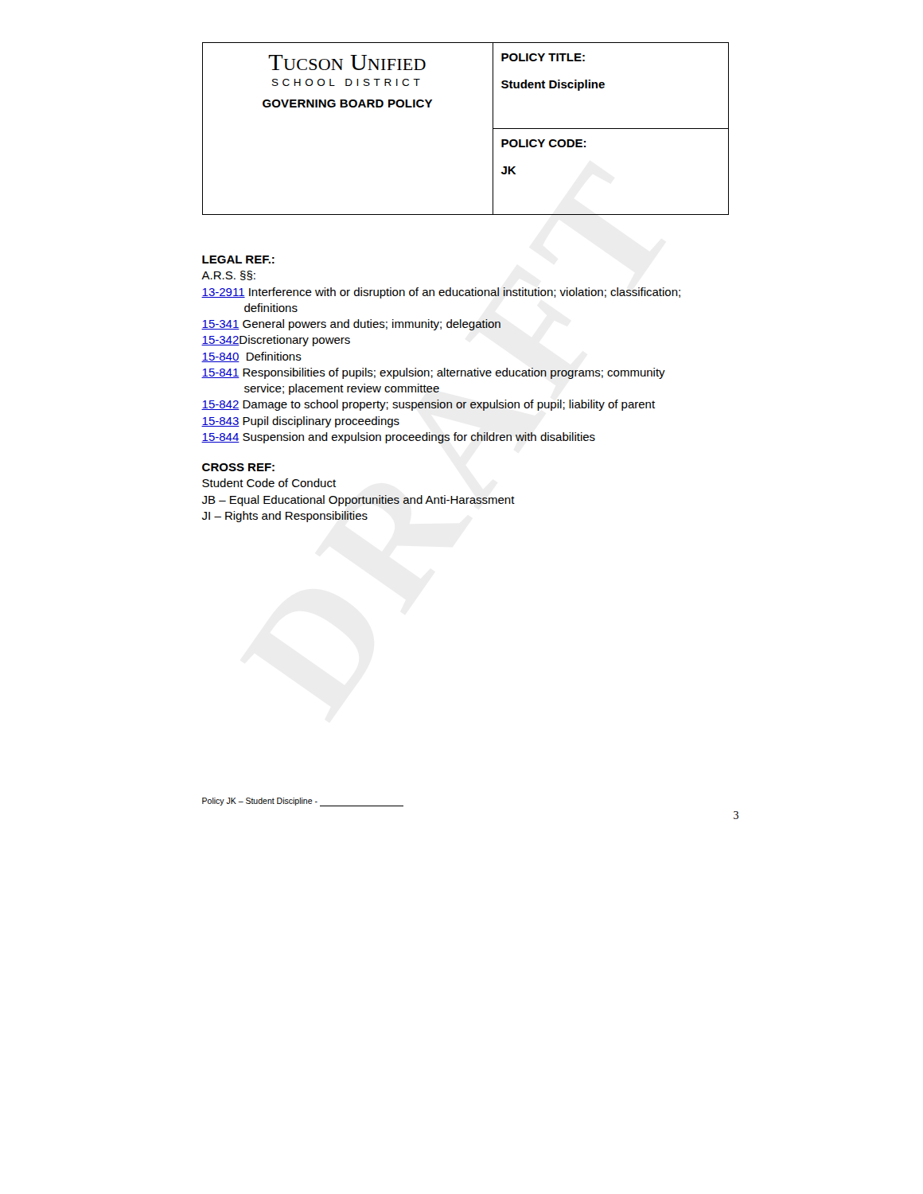DRAFT
| T UCSON U NIFIED SCHOOL DISTRICT GOVERNING BOARD POLICY | POLICY TITLE: Student Discipline |
| POLICY CODE: JK |
LEGAL REF.:
A.R.S. §§:
13-2911 Interference with or disruption of an educational institution; violation; classification;
definitions
15-341 General powers and duties; immunity; delegation
15-342 Discretionary powers
15-840 Definitions
15-841 Responsibilities of pupils; expulsion; alternative education programs; community
service; placement review committee
15-842 Damage to school property; suspension or expulsion of pupil; liability of parent
15-843 Pupil disciplinary proceedings
15-844 Suspension and expulsion proceedings for children with disabilities
CROSS REF:
Student Code of Conduct
JB – Equal Educational Opportunities and Anti-Harassment
JI – Rights and Responsibilities
Policy JK – Student Discipline -
3